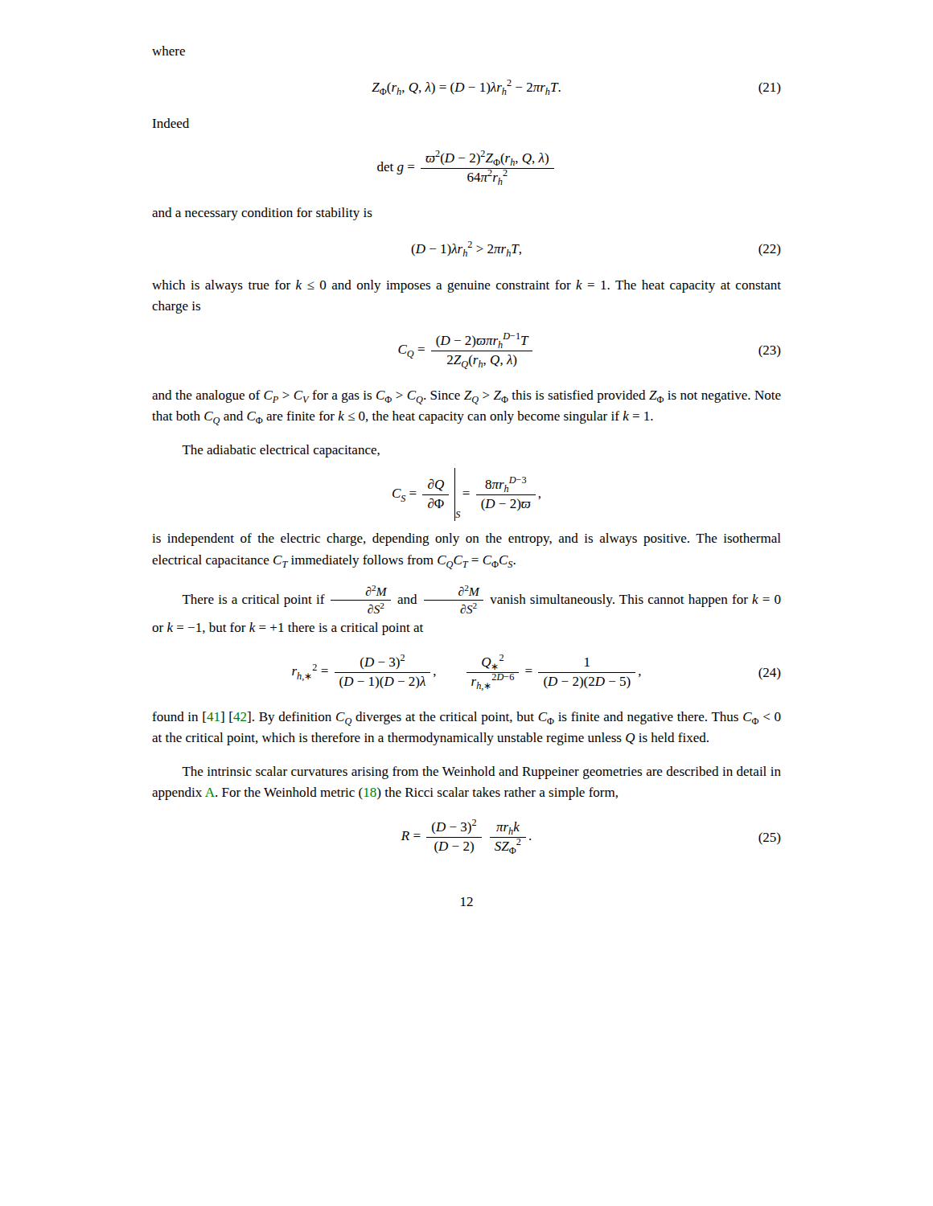where
ZΦ(rh, Q, λ) = (D − 1)λrh2 − 2πrhT.
(21)
Indeed
det g = ϖ2(D − 2)2ZΦ(rh, Q, λ) 64π2rh2
and a necessary condition for stability is
(D − 1)λrh2 > 2πrhT,
(22)
which is always true for k ≤ 0 and only imposes a genuine constraint for k = 1. The heat capacity at constant charge is
CQ = (D − 2)ϖπrhD−1T 2ZQ(rh, Q, λ)
(23)
and the analogue of CP > CV for a gas is CΦ > CQ. Since ZQ > ZΦ this is satisfied provided ZΦ is not negative. Note that both CQ and CΦ are finite for k ≤ 0, the heat capacity can only become singular if k = 1.
The adiabatic electrical capacitance,
CS = ∂Q ∂Φ S = 8πrhD−3 (D − 2)ϖ ,
is independent of the electric charge, depending only on the entropy, and is always positive. The isothermal electrical capacitance CT immediately follows from CQ CT = CΦCS.
There is a critical point if ∂2M∂S2 and ∂2M∂S2 vanish simultaneously. This cannot happen for k = 0 or k = −1, but for k = +1 there is a critical point at
rh,∗2 = (D − 3)2 (D − 1)(D − 2)λ , Q∗2 rh,∗2D−6 = 1 (D − 2)(2D − 5) ,
(24)
found in [41] [42]. By definition CQ diverges at the critical point, but CΦ is finite and negative there. Thus CΦ < 0 at the critical point, which is therefore in a thermodynamically unstable regime unless Q is held fixed.
The intrinsic scalar curvatures arising from the Weinhold and Ruppeiner geometries are described in detail in appendix A. For the Weinhold metric (18) the Ricci scalar takes rather a simple form,
R = (D − 3)2 (D − 2) πrhk SZΦ2 .
(25)
12